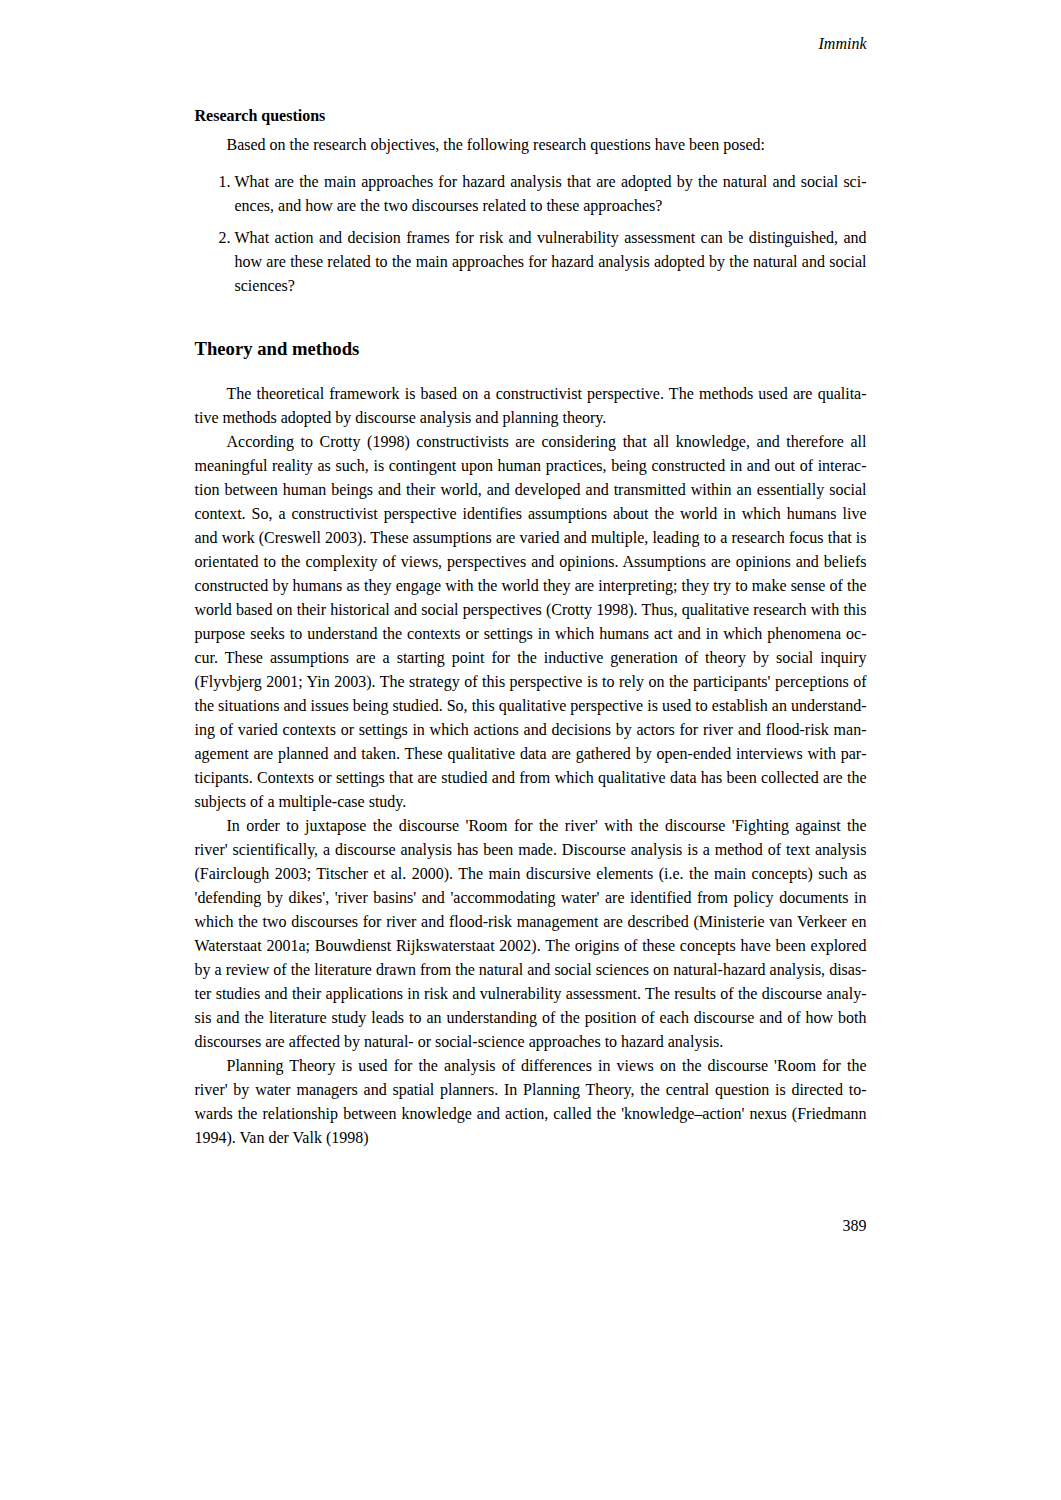Immink
Research questions
Based on the research objectives, the following research questions have been posed:
What are the main approaches for hazard analysis that are adopted by the natural and social sciences, and how are the two discourses related to these approaches?
What action and decision frames for risk and vulnerability assessment can be distinguished, and how are these related to the main approaches for hazard analysis adopted by the natural and social sciences?
Theory and methods
The theoretical framework is based on a constructivist perspective. The methods used are qualitative methods adopted by discourse analysis and planning theory.
According to Crotty (1998) constructivists are considering that all knowledge, and therefore all meaningful reality as such, is contingent upon human practices, being constructed in and out of interaction between human beings and their world, and developed and transmitted within an essentially social context. So, a constructivist perspective identifies assumptions about the world in which humans live and work (Creswell 2003). These assumptions are varied and multiple, leading to a research focus that is orientated to the complexity of views, perspectives and opinions. Assumptions are opinions and beliefs constructed by humans as they engage with the world they are interpreting; they try to make sense of the world based on their historical and social perspectives (Crotty 1998). Thus, qualitative research with this purpose seeks to understand the contexts or settings in which humans act and in which phenomena occur. These assumptions are a starting point for the inductive generation of theory by social inquiry (Flyvbjerg 2001; Yin 2003). The strategy of this perspective is to rely on the participants' perceptions of the situations and issues being studied. So, this qualitative perspective is used to establish an understanding of varied contexts or settings in which actions and decisions by actors for river and flood-risk management are planned and taken. These qualitative data are gathered by open-ended interviews with participants. Contexts or settings that are studied and from which qualitative data has been collected are the subjects of a multiple-case study.
In order to juxtapose the discourse 'Room for the river' with the discourse 'Fighting against the river' scientifically, a discourse analysis has been made. Discourse analysis is a method of text analysis (Fairclough 2003; Titscher et al. 2000). The main discursive elements (i.e. the main concepts) such as 'defending by dikes', 'river basins' and 'accommodating water' are identified from policy documents in which the two discourses for river and flood-risk management are described (Ministerie van Verkeer en Waterstaat 2001a; Bouwdienst Rijkswaterstaat 2002). The origins of these concepts have been explored by a review of the literature drawn from the natural and social sciences on natural-hazard analysis, disaster studies and their applications in risk and vulnerability assessment. The results of the discourse analysis and the literature study leads to an understanding of the position of each discourse and of how both discourses are affected by natural- or social-science approaches to hazard analysis.
Planning Theory is used for the analysis of differences in views on the discourse 'Room for the river' by water managers and spatial planners. In Planning Theory, the central question is directed towards the relationship between knowledge and action, called the 'knowledge–action' nexus (Friedmann 1994). Van der Valk (1998)
389